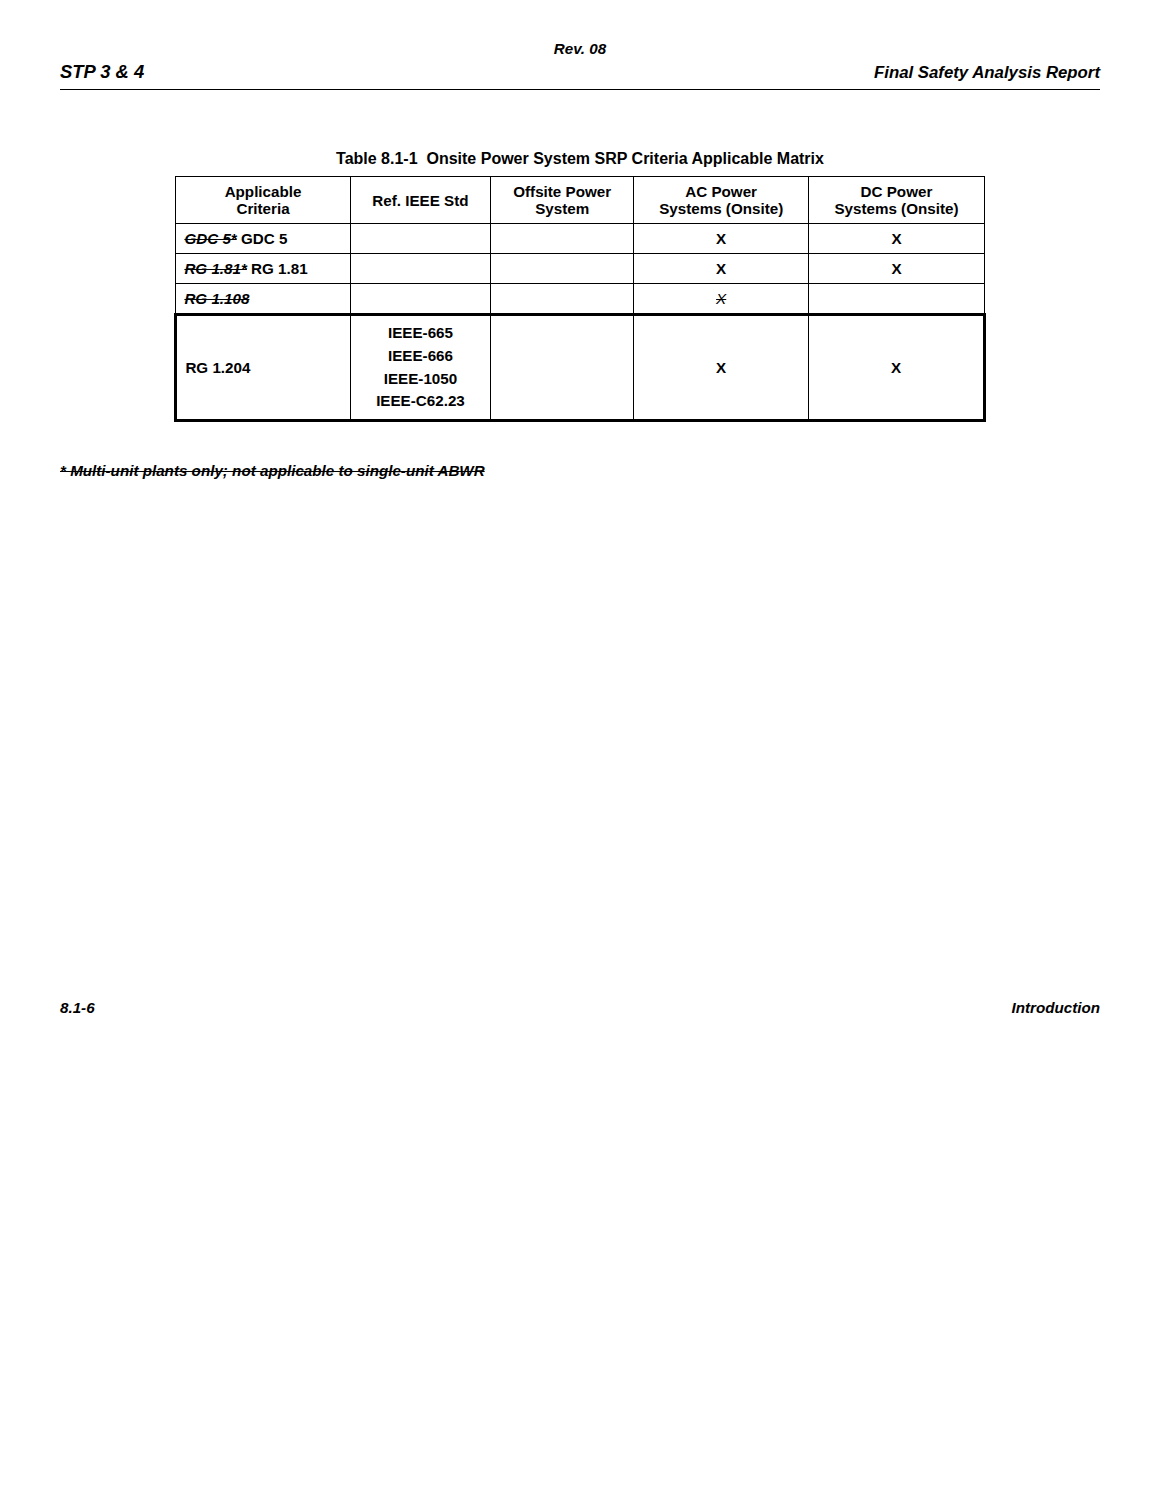Rev. 08
STP 3 & 4
Final Safety Analysis Report
Table 8.1-1 Onsite Power System SRP Criteria Applicable Matrix
| Applicable Criteria | Ref. IEEE Std | Offsite Power System | AC Power Systems (Onsite) | DC Power Systems (Onsite) |
| --- | --- | --- | --- | --- |
| GDC 5* GDC 5 | | | X | X |
| RG 1.81* RG 1.81 | | | X | X |
| RG 1.108 | | | X | |
| RG 1.204 | IEEE-665 IEEE-666 IEEE-1050 IEEE-C62.23 | | X | X |
* Multi-unit plants only; not applicable to single-unit ABWR
8.1-6
Introduction